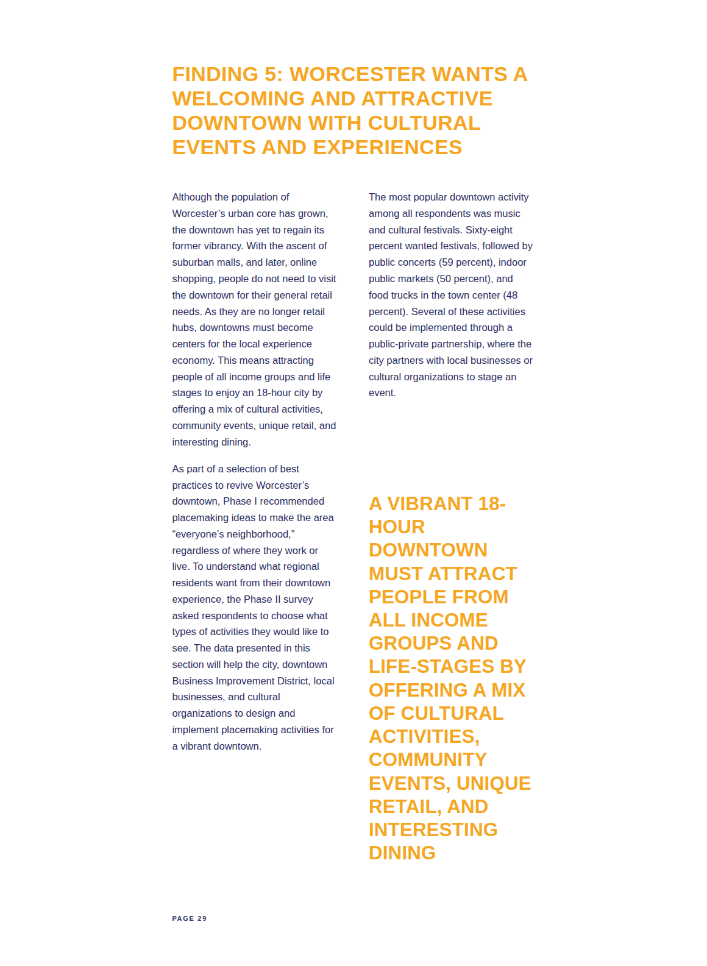Finding 5: Worcester wants a welcoming and attractive downtown with cultural events and experiences
Although the population of Worcester’s urban core has grown, the downtown has yet to regain its former vibrancy. With the ascent of suburban malls, and later, online shopping, people do not need to visit the downtown for their general retail needs. As they are no longer retail hubs, downtowns must become centers for the local experience economy. This means attracting people of all income groups and life stages to enjoy an 18-hour city by offering a mix of cultural activities, community events, unique retail, and interesting dining.
As part of a selection of best practices to revive Worcester’s downtown, Phase I recommended placemaking ideas to make the area “everyone’s neighborhood,” regardless of where they work or live. To understand what regional residents want from their downtown experience, the Phase II survey asked respondents to choose what types of activities they would like to see. The data presented in this section will help the city, downtown Business Improvement District, local businesses, and cultural organizations to design and implement placemaking activities for a vibrant downtown.
The most popular downtown activity among all respondents was music and cultural festivals. Sixty-eight percent wanted festivals, followed by public concerts (59 percent), indoor public markets (50 percent), and food trucks in the town center (48 percent). Several of these activities could be implemented through a public-private partnership, where the city partners with local businesses or cultural organizations to stage an event.
A vibrant 18-hour downtown must attract people from all income groups and life-stages by offering a mix of cultural activities, community events, unique retail, and interesting dining
PAGE 29